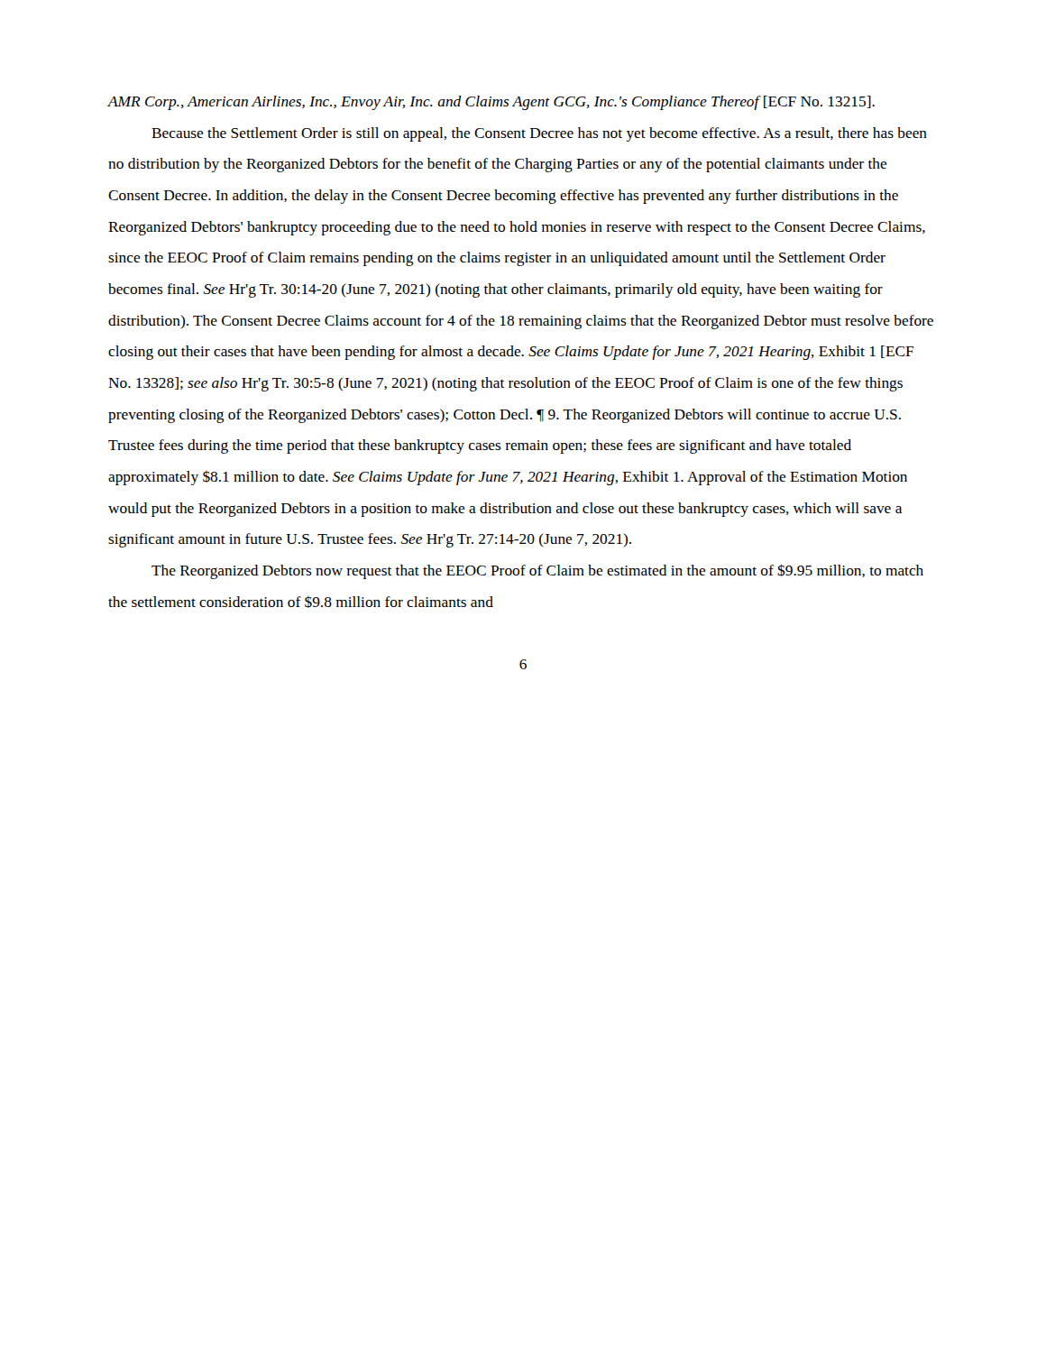AMR Corp., American Airlines, Inc., Envoy Air, Inc. and Claims Agent GCG, Inc.'s Compliance Thereof [ECF No. 13215].
Because the Settlement Order is still on appeal, the Consent Decree has not yet become effective. As a result, there has been no distribution by the Reorganized Debtors for the benefit of the Charging Parties or any of the potential claimants under the Consent Decree. In addition, the delay in the Consent Decree becoming effective has prevented any further distributions in the Reorganized Debtors' bankruptcy proceeding due to the need to hold monies in reserve with respect to the Consent Decree Claims, since the EEOC Proof of Claim remains pending on the claims register in an unliquidated amount until the Settlement Order becomes final. See Hr'g Tr. 30:14-20 (June 7, 2021) (noting that other claimants, primarily old equity, have been waiting for distribution). The Consent Decree Claims account for 4 of the 18 remaining claims that the Reorganized Debtor must resolve before closing out their cases that have been pending for almost a decade. See Claims Update for June 7, 2021 Hearing, Exhibit 1 [ECF No. 13328]; see also Hr'g Tr. 30:5-8 (June 7, 2021) (noting that resolution of the EEOC Proof of Claim is one of the few things preventing closing of the Reorganized Debtors' cases); Cotton Decl. ¶ 9. The Reorganized Debtors will continue to accrue U.S. Trustee fees during the time period that these bankruptcy cases remain open; these fees are significant and have totaled approximately $8.1 million to date. See Claims Update for June 7, 2021 Hearing, Exhibit 1. Approval of the Estimation Motion would put the Reorganized Debtors in a position to make a distribution and close out these bankruptcy cases, which will save a significant amount in future U.S. Trustee fees. See Hr'g Tr. 27:14-20 (June 7, 2021).
The Reorganized Debtors now request that the EEOC Proof of Claim be estimated in the amount of $9.95 million, to match the settlement consideration of $9.8 million for claimants and
6